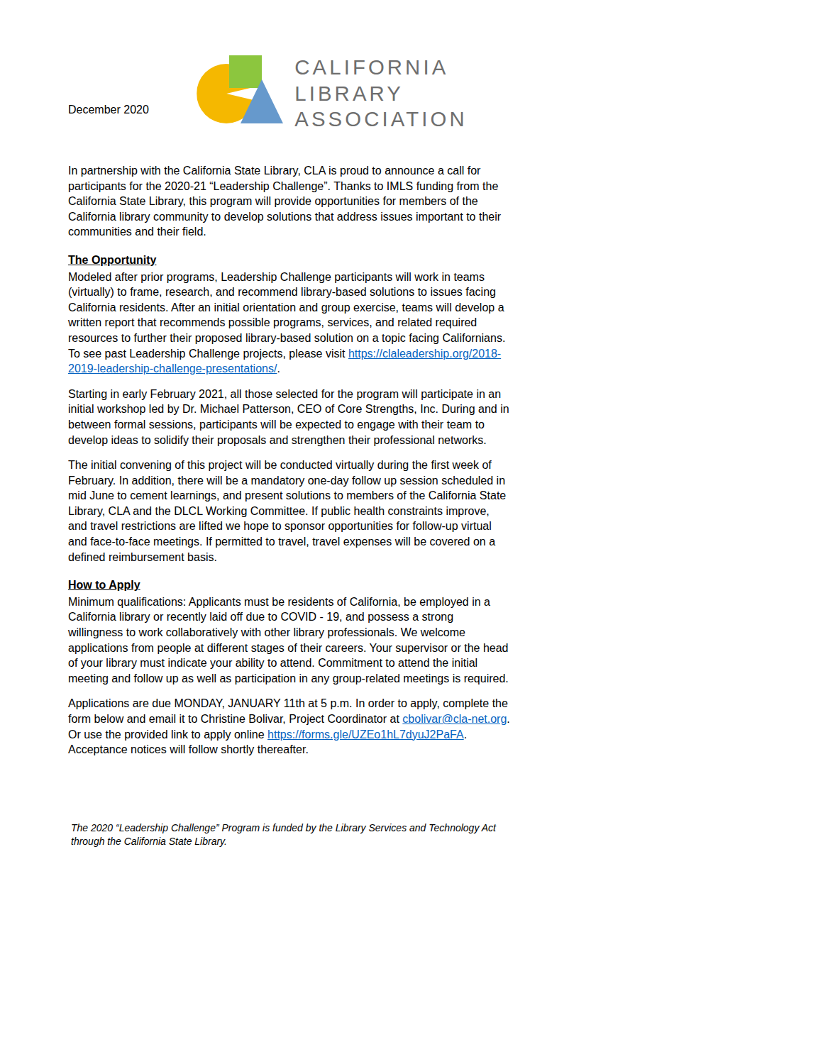December 2020
California
Library
Association
In partnership with the California State Library, CLA is proud to announce a call for participants for the 2020-21 “Leadership Challenge”. Thanks to IMLS funding from the California State Library, this program will provide opportunities for members of the California library community to develop solutions that address issues important to their communities and their field.
The Opportunity
Modeled after prior programs, Leadership Challenge participants will work in teams (virtually) to frame, research, and recommend library-based solutions to issues facing California residents. After an initial orientation and group exercise, teams will develop a written report that recommends possible programs, services, and related required resources to further their proposed library-based solution on a topic facing Californians. To see past Leadership Challenge projects, please visit https://claleadership.org/2018-2019-leadership-challenge-presentations/.
Starting in early February 2021, all those selected for the program will participate in an initial workshop led by Dr. Michael Patterson, CEO of Core Strengths, Inc. During and in between formal sessions, participants will be expected to engage with their team to develop ideas to solidify their proposals and strengthen their professional networks.
The initial convening of this project will be conducted virtually during the first week of February. In addition, there will be a mandatory one-day follow up session scheduled in mid June to cement learnings, and present solutions to members of the California State Library, CLA and the DLCL Working Committee. If public health constraints improve, and travel restrictions are lifted we hope to sponsor opportunities for follow-up virtual and face-to-face meetings. If permitted to travel, travel expenses will be covered on a defined reimbursement basis.
How to Apply
Minimum qualifications: Applicants must be residents of California, be employed in a California library or recently laid off due to COVID - 19, and possess a strong willingness to work collaboratively with other library professionals. We welcome applications from people at different stages of their careers. Your supervisor or the head of your library must indicate your ability to attend. Commitment to attend the initial meeting and follow up as well as participation in any group-related meetings is required.
Applications are due MONDAY, JANUARY 11th at 5 p.m. In order to apply, complete the form below and email it to Christine Bolivar, Project Coordinator at cbolivar@cla-net.org. Or use the provided link to apply online https://forms.gle/UZEo1hL7dyuJ2PaFA. Acceptance notices will follow shortly thereafter.
The 2020 “Leadership Challenge” Program is funded by the Library Services and Technology Act through the California State Library.